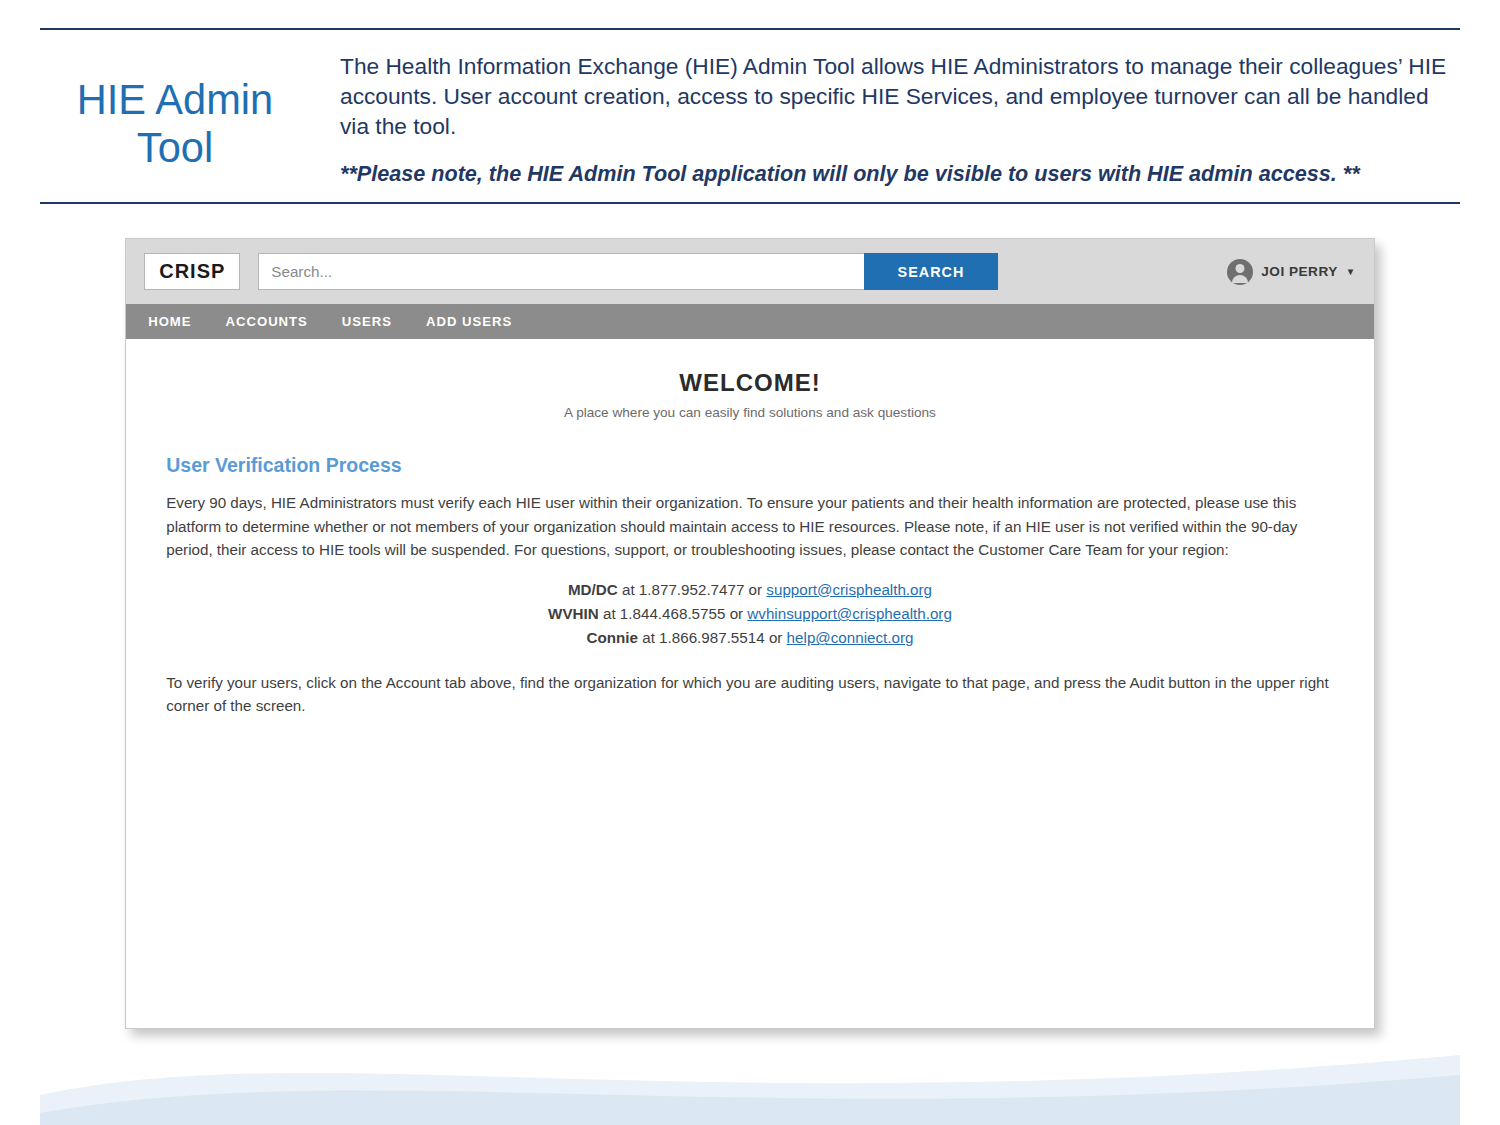HIE Admin
Tool
The Health Information Exchange (HIE) Admin Tool allows HIE Administrators to manage their colleagues’ HIE accounts. User account creation, access to specific HIE Services, and employee turnover can all be handled via the tool.
**Please note, the HIE Admin Tool application will only be visible to users with HIE admin access. **
CRISP
SEARCH
JOI PERRY ▼
HOME ACCOUNTS USERS ADD USERS
WELCOME!
A place where you can easily find solutions and ask questions
User Verification Process
Every 90 days, HIE Administrators must verify each HIE user within their organization. To ensure your patients and their health information are protected, please use this platform to determine whether or not members of your organization should maintain access to HIE resources. Please note, if an HIE user is not verified within the 90-day period, their access to HIE tools will be suspended. For questions, support, or troubleshooting issues, please contact the Customer Care Team for your region:
MD/DC at 1.877.952.7477 or support@crisphealth.org
WVHIN at 1.844.468.5755 or wvhinsupport@crisphealth.org
Connie at 1.866.987.5514 or help@conniect.org
To verify your users, click on the Account tab above, find the organization for which you are auditing users, navigate to that page, and press the Audit button in the upper right corner of the screen.